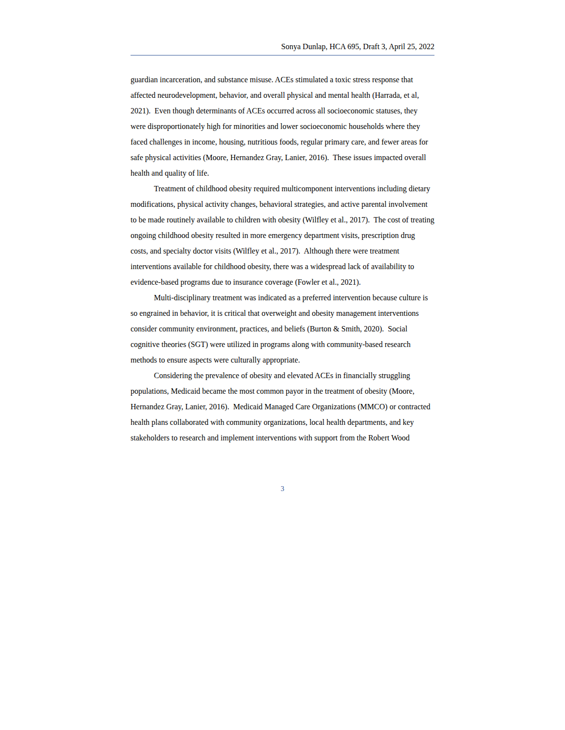Sonya Dunlap, HCA 695, Draft 3, April 25, 2022
guardian incarceration, and substance misuse. ACEs stimulated a toxic stress response that affected neurodevelopment, behavior, and overall physical and mental health (Harrada, et al, 2021). Even though determinants of ACEs occurred across all socioeconomic statuses, they were disproportionately high for minorities and lower socioeconomic households where they faced challenges in income, housing, nutritious foods, regular primary care, and fewer areas for safe physical activities (Moore, Hernandez Gray, Lanier, 2016). These issues impacted overall health and quality of life.
Treatment of childhood obesity required multicomponent interventions including dietary modifications, physical activity changes, behavioral strategies, and active parental involvement to be made routinely available to children with obesity (Wilfley et al., 2017). The cost of treating ongoing childhood obesity resulted in more emergency department visits, prescription drug costs, and specialty doctor visits (Wilfley et al., 2017). Although there were treatment interventions available for childhood obesity, there was a widespread lack of availability to evidence-based programs due to insurance coverage (Fowler et al., 2021).
Multi-disciplinary treatment was indicated as a preferred intervention because culture is so engrained in behavior, it is critical that overweight and obesity management interventions consider community environment, practices, and beliefs (Burton & Smith, 2020). Social cognitive theories (SGT) were utilized in programs along with community-based research methods to ensure aspects were culturally appropriate.
Considering the prevalence of obesity and elevated ACEs in financially struggling populations, Medicaid became the most common payor in the treatment of obesity (Moore, Hernandez Gray, Lanier, 2016). Medicaid Managed Care Organizations (MMCO) or contracted health plans collaborated with community organizations, local health departments, and key stakeholders to research and implement interventions with support from the Robert Wood
3